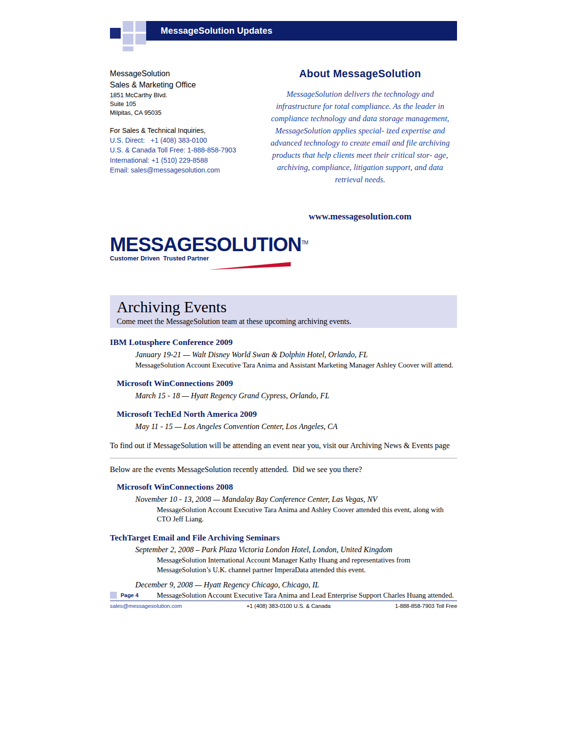MessageSolution Updates
MessageSolution
Sales & Marketing Office
1851 McCarthy Blvd.
Suite 105
Milpitas, CA 95035
For Sales & Technical Inquiries,
U.S. Direct: +1 (408) 383-0100
U.S. & Canada Toll Free: 1-888-858-7903
International: +1 (510) 229-8588
Email: sales@messagesolution.com
About MessageSolution
MessageSolution delivers the technology and infrastructure for total compliance. As the leader in compliance technology and data storage management, MessageSolution applies special‑ ized expertise and advanced technology to create email and file archiving products that help clients meet their critical stor‑ age, archiving, compliance, litigation support, and data retrieval needs.
www.messagesolution.com
MESSAGESOLUTION TM
Customer Driven Trusted Partner
Archiving Events
Come meet the MessageSolution team at these upcoming archiving events.
IBM Lotusphere Conference 2009
January 19-21 — Walt Disney World Swan & Dolphin Hotel, Orlando, FL
MessageSolution Account Executive Tara Anima and Assistant Marketing Manager Ashley Coover will attend.
Microsoft WinConnections 2009
March 15 - 18 — Hyatt Regency Grand Cypress, Orlando, FL
Microsoft TechEd North America 2009
May 11 - 15 — Los Angeles Convention Center, Los Angeles, CA
To find out if MessageSolution will be attending an event near you, visit our Archiving News & Events page
Below are the events MessageSolution recently attended. Did we see you there?
Microsoft WinConnections 2008
November 10 - 13, 2008 — Mandalay Bay Conference Center, Las Vegas, NV
MessageSolution Account Executive Tara Anima and Ashley Coover attended this event, along with CTO Jeff Liang.
TechTarget Email and File Archiving Seminars
September 2, 2008 – Park Plaza Victoria London Hotel, London, United Kingdom
MessageSolution International Account Manager Kathy Huang and representatives from MessageSolution’s U.K. channel partner ImperaData attended this event.
December 9, 2008 — Hyatt Regency Chicago, Chicago, IL
MessageSolution Account Executive Tara Anima and Lead Enterprise Support Charles Huang attended.
Page 4
sales@messagesolution.com +1 (408) 383-0100 U.S. & Canada 1-888-858-7903 Toll Free